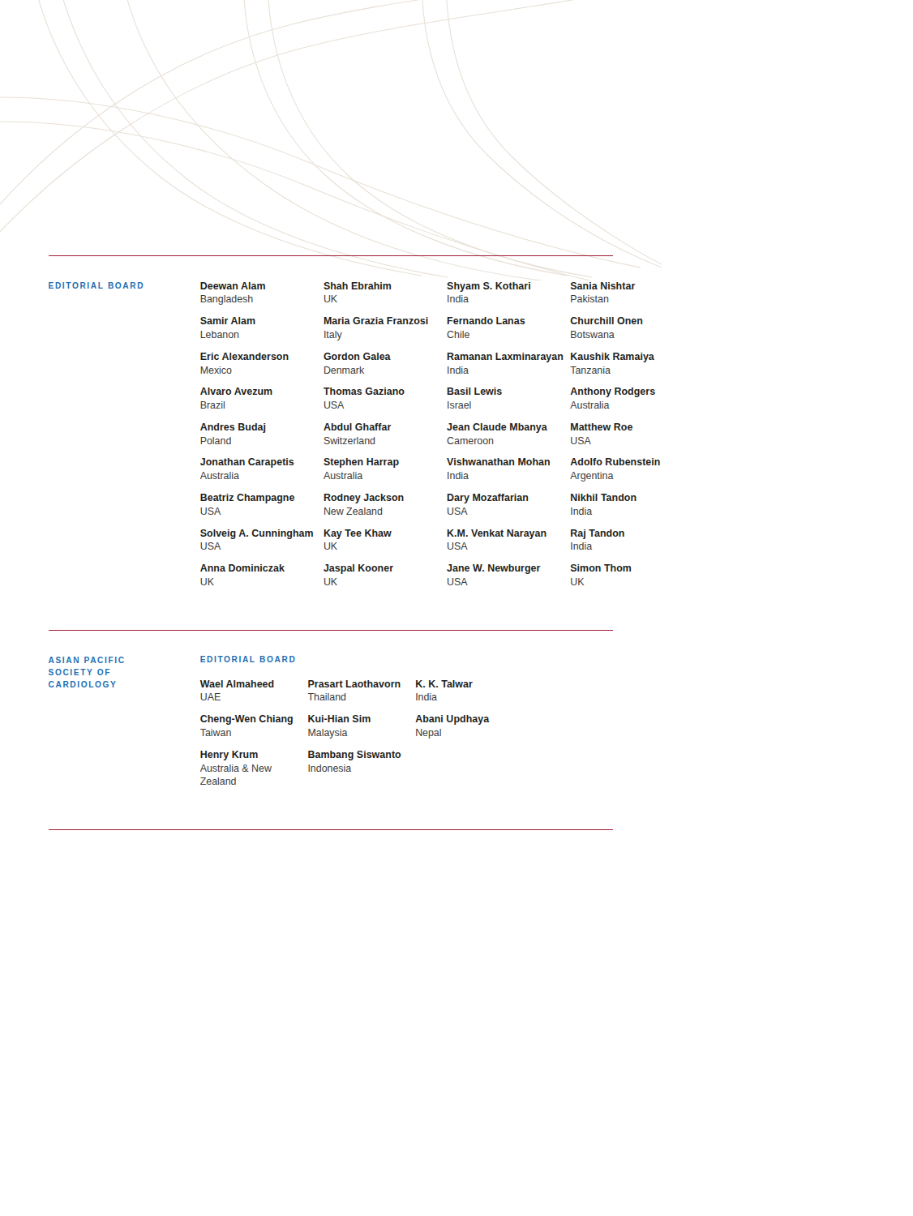Editorial Board
Deewan Alam
Bangladesh
Samir Alam
Lebanon
Eric Alexanderson
Mexico
Alvaro Avezum
Brazil
Andres Budaj
Poland
Jonathan Carapetis
Australia
Beatriz Champagne
USA
Solveig A. Cunningham
USA
Anna Dominiczak
UK
Shah Ebrahim
UK
Maria Grazia Franzosi
Italy
Gordon Galea
Denmark
Thomas Gaziano
USA
Abdul Ghaffar
Switzerland
Stephen Harrap
Australia
Rodney Jackson
New Zealand
Kay Tee Khaw
UK
Jaspal Kooner
UK
Shyam S. Kothari
India
Fernando Lanas
Chile
Ramanan Laxminarayan
India
Basil Lewis
Israel
Jean Claude Mbanya
Cameroon
Vishwanathan Mohan
India
Dary Mozaffarian
USA
K.M. Venkat Narayan
USA
Jane W. Newburger
USA
Sania Nishtar
Pakistan
Churchill Onen
Botswana
Kaushik Ramaiya
Tanzania
Anthony Rodgers
Australia
Matthew Roe
USA
Adolfo Rubenstein
Argentina
Nikhil Tandon
India
Raj Tandon
India
Simon Thom
UK
Asian Pacific
Society of
Cardiology
Editorial Board
Wael Almaheed
UAE
Cheng-Wen Chiang
Taiwan
Henry Krum
Australia & New Zealand
Prasart Laothavorn
Thailand
Kui-Hian Sim
Malaysia
Bambang Siswanto
Indonesia
K. K. Talwar
India
Abani Updhaya
Nepal
Editorial Office
Mount Sinai Global Health and Zena and Michael A. Weiner Cardiovascular Institute
Mount Sinai School of Medicine, One Gustave L. Levy Place, New York, NY 10029